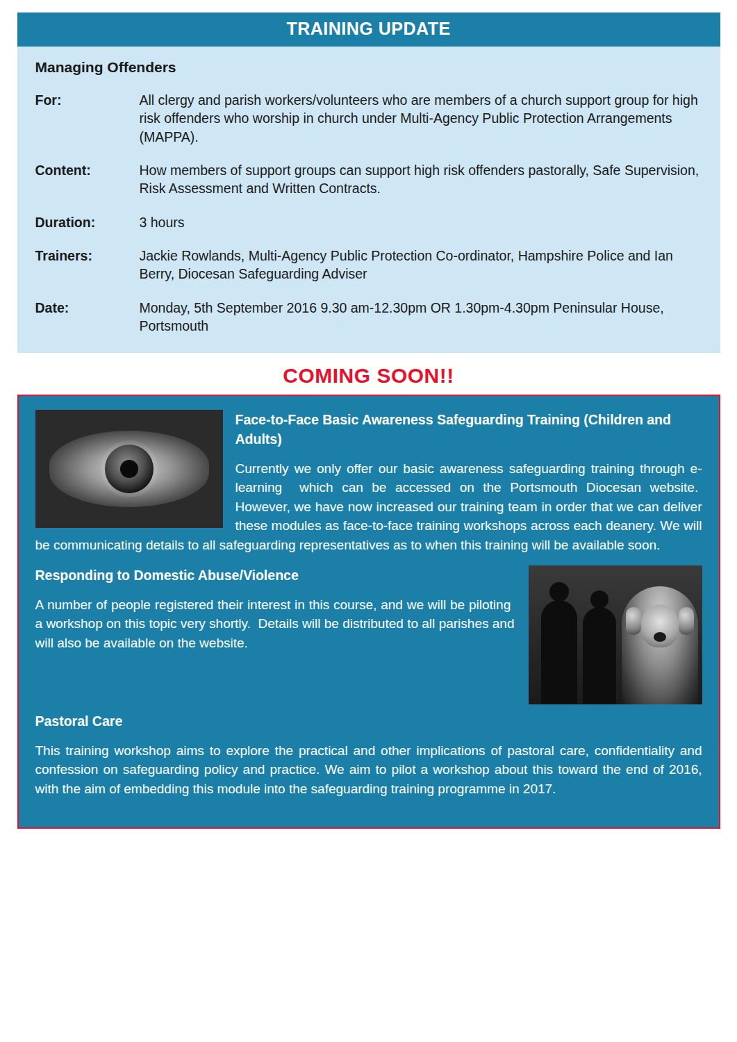TRAINING UPDATE
Managing Offenders
| For: | All clergy and parish workers/volunteers who are members of a church support group for high risk offenders who worship in church under Multi-Agency Public Protection Arrangements (MAPPA). |
| Content: | How members of support groups can support high risk offenders pastorally, Safe Supervision, Risk Assessment and Written Contracts. |
| Duration: | 3 hours |
| Trainers: | Jackie Rowlands, Multi-Agency Public Protection Co-ordinator, Hampshire Police and Ian Berry, Diocesan Safeguarding Adviser |
| Date: | Monday, 5th September 2016 9.30 am-12.30pm OR 1.30pm-4.30pm Peninsular House, Portsmouth |
COMING SOON!!
Face-to-Face Basic Awareness Safeguarding Training (Children and Adults)
Currently we only offer our basic awareness safeguarding training through e-learning which can be accessed on the Portsmouth Diocesan website. However, we have now increased our training team in order that we can deliver these modules as face-to-face training workshops across each deanery. We will be communicating details to all safeguarding representatives as to when this training will be available soon.
Responding to Domestic Abuse/Violence
A number of people registered their interest in this course, and we will be piloting a workshop on this topic very shortly. Details will be distributed to all parishes and will also be available on the website.
Pastoral Care
This training workshop aims to explore the practical and other implications of pastoral care, confidentiality and confession on safeguarding policy and practice. We aim to pilot a workshop about this toward the end of 2016, with the aim of embedding this module into the safeguarding training programme in 2017.